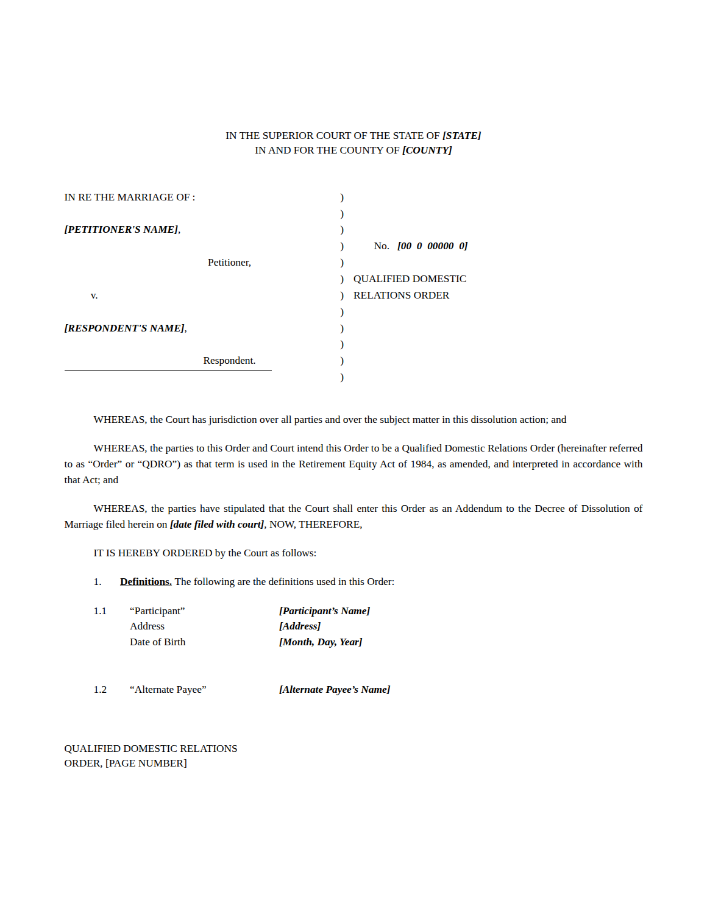IN THE SUPERIOR COURT OF THE STATE OF [STATE]
IN AND FOR THE COUNTY OF [COUNTY]
| IN RE THE MARRIAGE OF : | ) | |
| | ) | |
| [PETITIONER'S NAME] , | ) | |
| | ) | No. [00 0 00000 0] |
| Petitioner, | ) | |
| | ) | QUALIFIED DOMESTIC |
| v. | ) | RELATIONS ORDER |
| | ) | |
| [RESPONDENT'S NAME] , | ) | |
| | ) | |
| Respondent. | ) | |
| | ) | |
WHEREAS, the Court has jurisdiction over all parties and over the subject matter in this dissolution action; and
WHEREAS, the parties to this Order and Court intend this Order to be a Qualified Domestic Relations Order (hereinafter referred to as “Order” or “QDRO”) as that term is used in the Retirement Equity Act of 1984, as amended, and interpreted in accordance with that Act; and
WHEREAS, the parties have stipulated that the Court shall enter this Order as an Addendum to the Decree of Dissolution of Marriage filed herein on [date filed with court], NOW, THEREFORE,
IT IS HEREBY ORDERED by the Court as follows:
1. Definitions. The following are the definitions used in this Order:
| 1.1 | “Participant” | [Participant’s Name] |
| | Address | [Address] |
| | Date of Birth | [Month, Day, Year] |
| 1.2 | “Alternate Payee” | [Alternate Payee’s Name] |
QUALIFIED DOMESTIC RELATIONS
ORDER, [PAGE NUMBER]